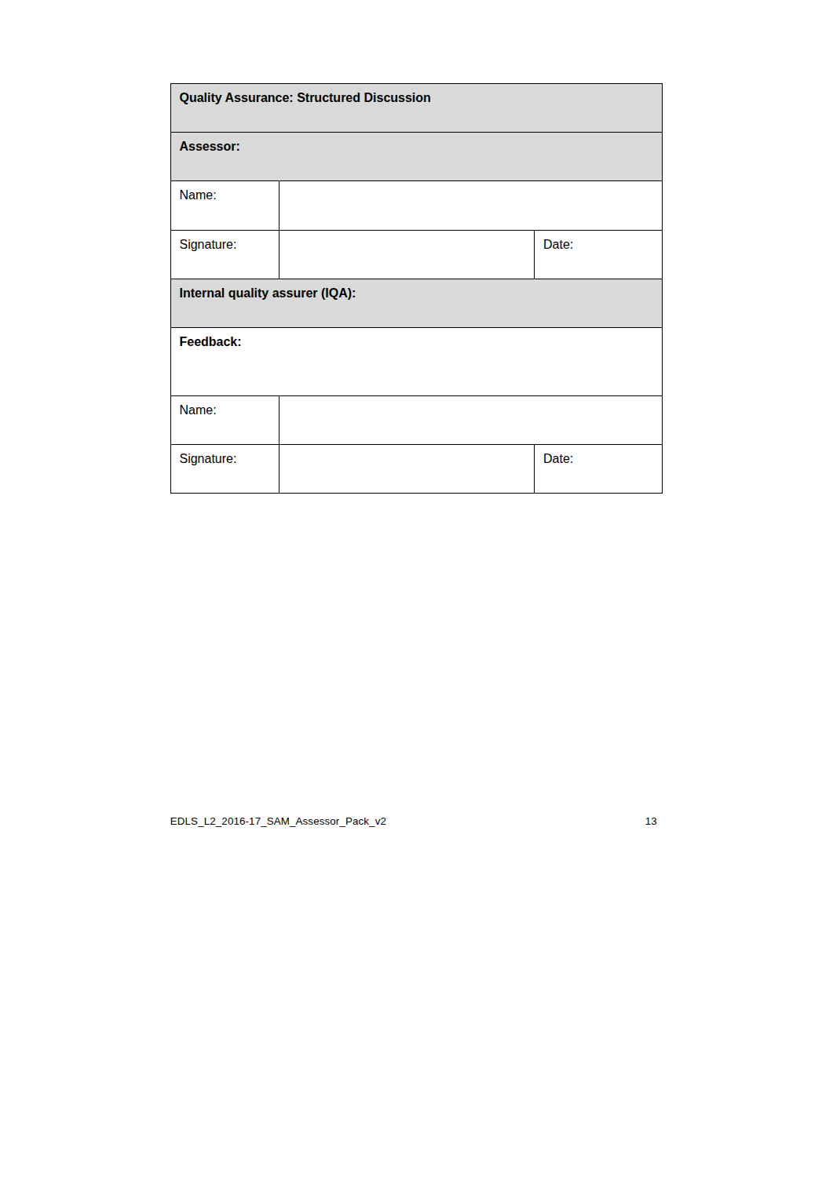| Quality Assurance: Structured Discussion |
| Assessor: |
| Name: | |
| Signature: | | Date: |
| Internal quality assurer (IQA): |
| Feedback: |
| Name: | |
| Signature: | | Date: |
EDLS_L2_2016-17_SAM_Assessor_Pack_v2
13